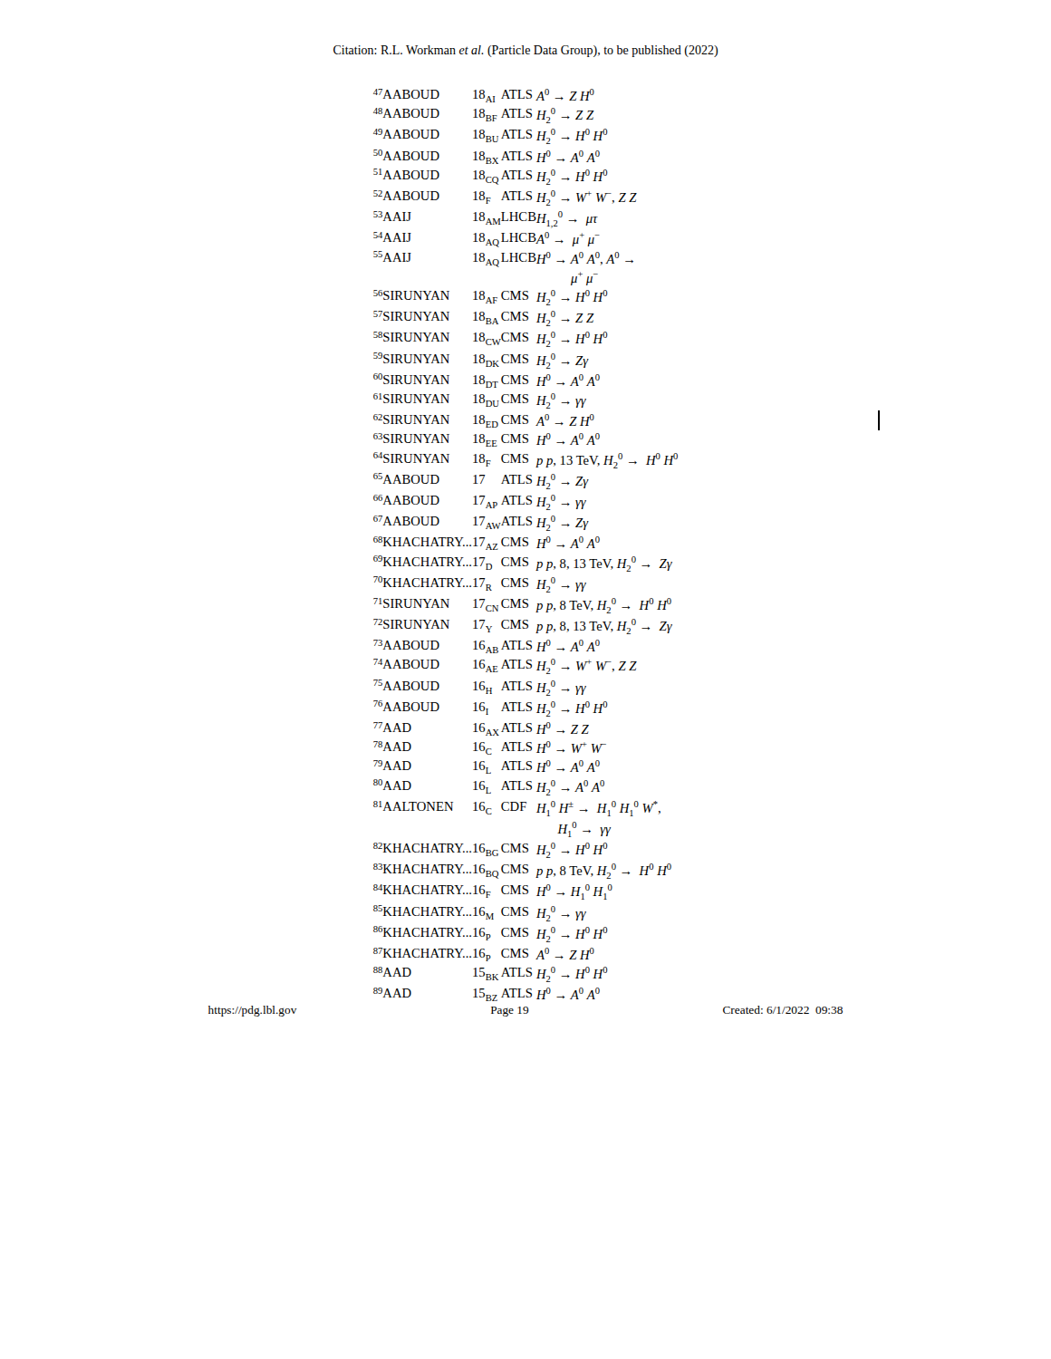Citation: R.L. Workman et al. (Particle Data Group), to be published (2022)
| 47 | AABOUD | 18 AI | ATLS | A 0 → Z H 0 |
| 48 | AABOUD | 18 BF | ATLS | H 2 0 → Z Z |
| 49 | AABOUD | 18 BU | ATLS | H 2 0 → H 0 H 0 |
| 50 | AABOUD | 18 BX | ATLS | H 0 → A 0 A 0 |
| 51 | AABOUD | 18 CQ | ATLS | H 2 0 → H 0 H 0 |
| 52 | AABOUD | 18 F | ATLS | H 2 0 → W + W − , Z Z |
| 53 | AAIJ | 18 AM | LHCB | H 1,2 0 → μτ |
| 54 | AAIJ | 18 AQ | LHCB | A 0 → μ + μ − |
| 55 | AAIJ | 18 AQ | LHCB | H 0 → A 0 A 0 , A 0 → |
| | | | | μ + μ − |
| 56 | SIRUNYAN | 18 AF | CMS | H 2 0 → H 0 H 0 |
| 57 | SIRUNYAN | 18 BA | CMS | H 2 0 → Z Z |
| 58 | SIRUNYAN | 18 CW | CMS | H 2 0 → H 0 H 0 |
| 59 | SIRUNYAN | 18 DK | CMS | H 2 0 → Zγ |
| 60 | SIRUNYAN | 18 DT | CMS | H 0 → A 0 A 0 |
| 61 | SIRUNYAN | 18 DU | CMS | H 2 0 → γγ |
| 62 | SIRUNYAN | 18 ED | CMS | A 0 → Z H 0 |
| 63 | SIRUNYAN | 18 EE | CMS | H 0 → A 0 A 0 |
| 64 | SIRUNYAN | 18 F | CMS | p p , 13 TeV, H 2 0 → H 0 H 0 |
| 65 | AABOUD | 17 | ATLS | H 2 0 → Zγ |
| 66 | AABOUD | 17 AP | ATLS | H 2 0 → γγ |
| 67 | AABOUD | 17 AW | ATLS | H 2 0 → Zγ |
| 68 | KHACHATRY... | 17 AZ | CMS | H 0 → A 0 A 0 |
| 69 | KHACHATRY... | 17 D | CMS | p p , 8, 13 TeV, H 2 0 → Zγ |
| 70 | KHACHATRY... | 17 R | CMS | H 2 0 → γγ |
| 71 | SIRUNYAN | 17 CN | CMS | p p , 8 TeV, H 2 0 → H 0 H 0 |
| 72 | SIRUNYAN | 17 Y | CMS | p p , 8, 13 TeV, H 2 0 → Zγ |
| 73 | AABOUD | 16 AB | ATLS | H 0 → A 0 A 0 |
| 74 | AABOUD | 16 AE | ATLS | H 2 0 → W + W − , Z Z |
| 75 | AABOUD | 16 H | ATLS | H 2 0 → γγ |
| 76 | AABOUD | 16 I | ATLS | H 2 0 → H 0 H 0 |
| 77 | AAD | 16 AX | ATLS | H 0 → Z Z |
| 78 | AAD | 16 C | ATLS | H 0 → W + W − |
| 79 | AAD | 16 L | ATLS | H 0 → A 0 A 0 |
| 80 | AAD | 16 L | ATLS | H 2 0 → A 0 A 0 |
| 81 | AALTONEN | 16 C | CDF | H 1 0 H ± → H 1 0 H 1 0 W * , |
| | | | | H 1 0 → γγ |
| 82 | KHACHATRY... | 16 BG | CMS | H 2 0 → H 0 H 0 |
| 83 | KHACHATRY... | 16 BQ | CMS | p p , 8 TeV, H 2 0 → H 0 H 0 |
| 84 | KHACHATRY... | 16 F | CMS | H 0 → H 1 0 H 1 0 |
| 85 | KHACHATRY... | 16 M | CMS | H 2 0 → γγ |
| 86 | KHACHATRY... | 16 P | CMS | H 2 0 → H 0 H 0 |
| 87 | KHACHATRY... | 16 P | CMS | A 0 → Z H 0 |
| 88 | AAD | 15 BK | ATLS | H 2 0 → H 0 H 0 |
| 89 | AAD | 15 BZ | ATLS | H 0 → A 0 A 0 |
https://pdg.lbl.gov Page 19 Created: 6/1/2022 09:38